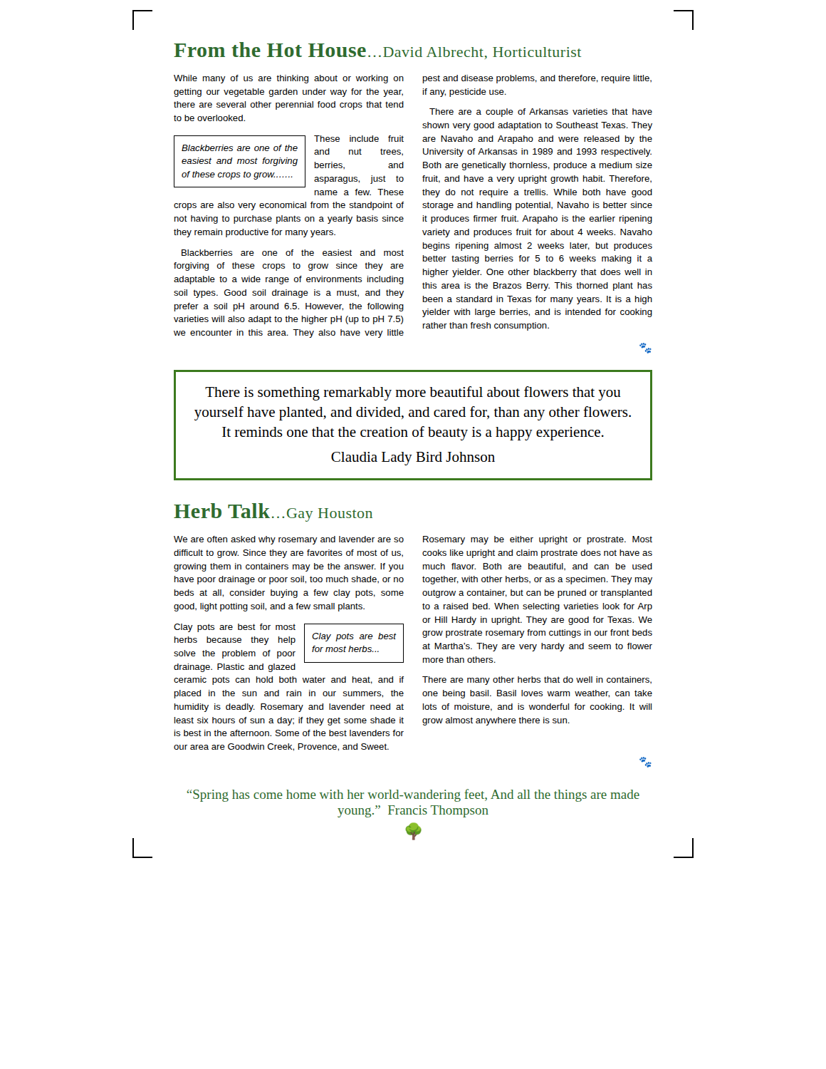From the Hot House…David Albrecht, Horticulturist
While many of us are thinking about or working on getting our vegetable garden under way for the year, there are several other perennial food crops that tend to be overlooked.
Blackberries are one of the easiest and most forgiving of these crops to grow..…..
These include fruit and nut trees, berries, and asparagus, just to name a few. These crops are also very economical from the standpoint of not having to purchase plants on a yearly basis since they remain productive for many years.
Blackberries are one of the easiest and most forgiving of these crops to grow since they are adaptable to a wide range of environments including soil types. Good soil drainage is a must, and they prefer a soil pH around 6.5. However, the following varieties will also adapt to the higher pH (up to pH 7.5) we encounter in this area. They also have very little pest and disease problems, and therefore, require little, if any, pesticide use.
There are a couple of Arkansas varieties that have shown very good adaptation to Southeast Texas. They are Navaho and Arapaho and were released by the University of Arkansas in 1989 and 1993 respectively. Both are genetically thornless, produce a medium size fruit, and have a very upright growth habit. Therefore, they do not require a trellis. While both have good storage and handling potential, Navaho is better since it produces firmer fruit. Arapaho is the earlier ripening variety and produces fruit for about 4 weeks. Navaho begins ripening almost 2 weeks later, but produces better tasting berries for 5 to 6 weeks making it a higher yielder. One other blackberry that does well in this area is the Brazos Berry. This thorned plant has been a standard in Texas for many years. It is a high yielder with large berries, and is intended for cooking rather than fresh consumption.
🐾
There is something remarkably more beautiful about flowers that you yourself have planted, and divided, and cared for, than any other flowers. It reminds one that the creation of beauty is a happy experience. Claudia Lady Bird Johnson
Herb Talk…Gay Houston
We are often asked why rosemary and lavender are so difficult to grow. Since they are favorites of most of us, growing them in containers may be the answer. If you have poor drainage or poor soil, too much shade, or no beds at all, consider buying a few clay pots, some good, light potting soil, and a few small plants.
Clay pots are best for most herbs...
Clay pots are best for most herbs because they help solve the problem of poor drainage. Plastic and glazed ceramic pots can hold both water and heat, and if placed in the sun and rain in our summers, the humidity is deadly. Rosemary and lavender need at least six hours of sun a day; if they get some shade it is best in the afternoon. Some of the best lavenders for our area are Goodwin Creek, Provence, and Sweet.
Rosemary may be either upright or prostrate. Most cooks like upright and claim prostrate does not have as much flavor. Both are beautiful, and can be used together, with other herbs, or as a specimen. They may outgrow a container, but can be pruned or transplanted to a raised bed. When selecting varieties look for Arp or Hill Hardy in upright. They are good for Texas. We grow prostrate rosemary from cuttings in our front beds at Martha’s. They are very hardy and seem to flower more than others.
There are many other herbs that do well in containers, one being basil. Basil loves warm weather, can take lots of moisture, and is wonderful for cooking. It will grow almost anywhere there is sun.
🐾
“Spring has come home with her world-wandering feet, And all the things are made young.” Francis Thompson
🌳